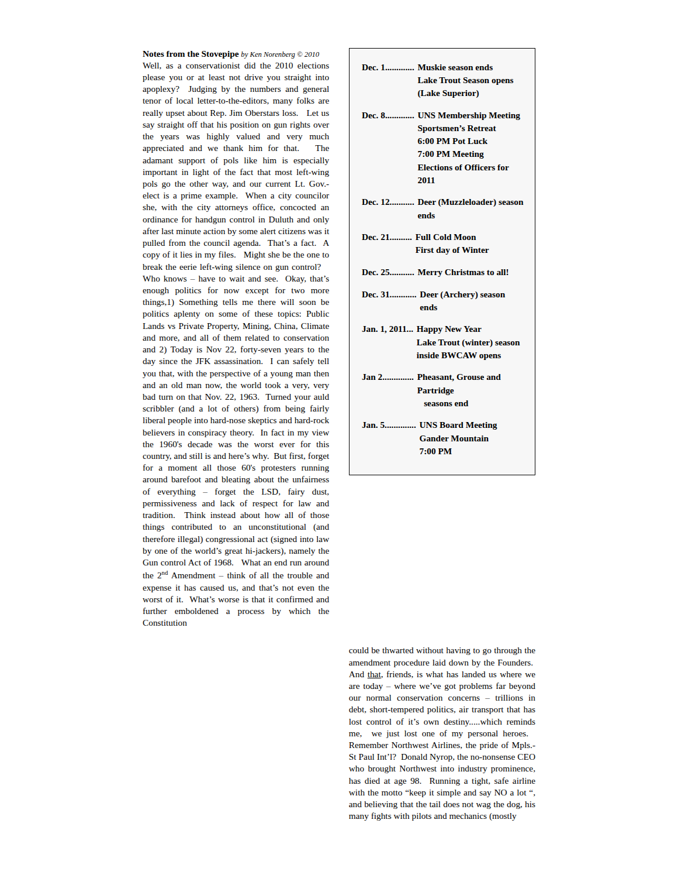Notes from the Stovepipe
by Ken Norenberg © 2010
Well, as a conservationist did the 2010 elections please you or at least not drive you straight into apoplexy? Judging by the numbers and general tenor of local letter-to-the-editors, many folks are really upset about Rep. Jim Oberstars loss. Let us say straight off that his position on gun rights over the years was highly valued and very much appreciated and we thank him for that. The adamant support of pols like him is especially important in light of the fact that most left-wing pols go the other way, and our current Lt. Gov.-elect is a prime example. When a city councilor she, with the city attorneys office, concocted an ordinance for handgun control in Duluth and only after last minute action by some alert citizens was it pulled from the council agenda. That’s a fact. A copy of it lies in my files. Might she be the one to break the eerie left-wing silence on gun control? Who knows – have to wait and see. Okay, that’s enough politics for now except for two more things,1) Something tells me there will soon be politics aplenty on some of these topics: Public Lands vs Private Property, Mining, China, Climate and more, and all of them related to conservation and 2) Today is Nov 22, forty-seven years to the day since the JFK assassination. I can safely tell you that, with the perspective of a young man then and an old man now, the world took a very, very bad turn on that Nov. 22, 1963. Turned your auld scribbler (and a lot of others) from being fairly liberal people into hard-nose skeptics and hard-rock believers in conspiracy theory. In fact in my view the 1960's decade was the worst ever for this country, and still is and here’s why. But first, forget for a moment all those 60's protesters running around barefoot and bleating about the unfairness of everything – forget the LSD, fairy dust, permissiveness and lack of respect for law and tradition. Think instead about how all of those things contributed to an unconstitutional (and therefore illegal) congressional act (signed into law by one of the world’s great hi-jackers), namely the Gun control Act of 1968. What an end run around the 2nd Amendment – think of all the trouble and expense it has caused us, and that’s not even the worst of it. What’s worse is that it confirmed and further emboldened a process by which the Constitution
Dec. 1.............
Muskie season ends
Lake Trout Season opens
(Lake Superior)
Dec. 8.............
UNS Membership Meeting
Sportsmen’s Retreat
6:00 PM Pot Luck
7:00 PM Meeting
Elections of Officers for 2011
Dec. 12...........
Deer (Muzzleloader) season
ends
Dec. 21..........
Full Cold Moon
First day of Winter
Dec. 25...........
Merry Christmas to all!
Dec. 31............
Deer (Archery) season ends
Jan. 1, 2011...
Happy New Year
Lake Trout (winter) season
inside BWCAW opens
Jan 2..............
Pheasant, Grouse and Partridge
seasons end
Jan. 5..............
UNS Board Meeting
Gander Mountain
7:00 PM
could be thwarted without having to go through the amendment procedure laid down by the Founders. And that, friends, is what has landed us where we are today – where we’ve got problems far beyond our normal conservation concerns – trillions in debt, short-tempered politics, air transport that has lost control of it’s own destiny.....which reminds me, we just lost one of my personal heroes. Remember Northwest Airlines, the pride of Mpls.-St Paul Int’l? Donald Nyrop, the no-nonsense CEO who brought Northwest into industry prominence, has died at age 98. Running a tight, safe airline with the motto “keep it simple and say NO a lot “, and believing that the tail does not wag the dog, his many fights with pilots and mechanics (mostly